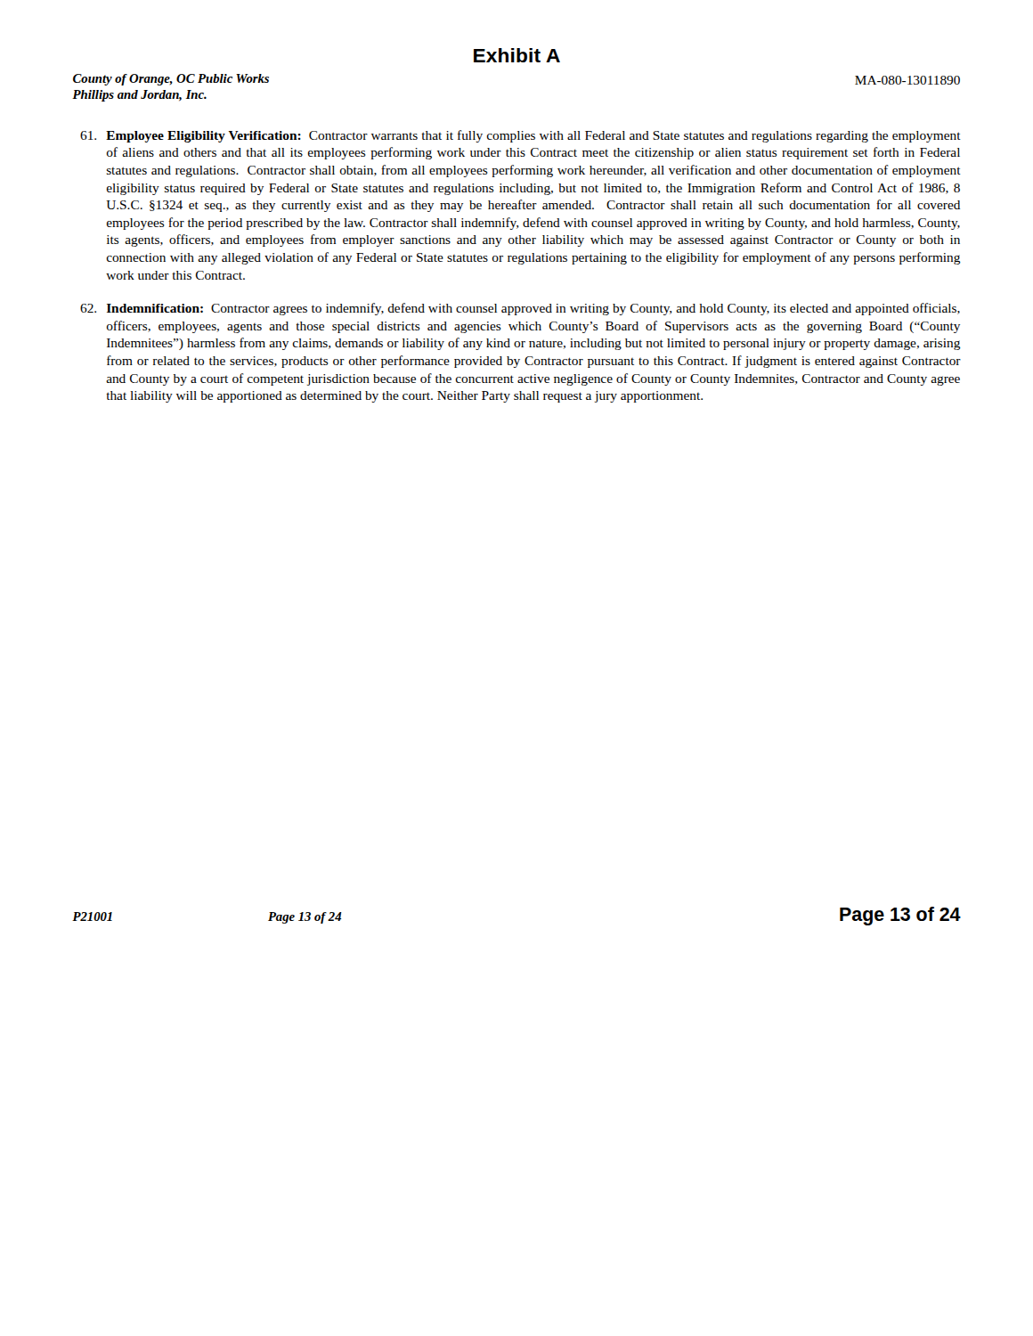Exhibit A
County of Orange, OC Public Works
Phillips and Jordan, Inc.
MA-080-13011890
61. Employee Eligibility Verification: Contractor warrants that it fully complies with all Federal and State statutes and regulations regarding the employment of aliens and others and that all its employees performing work under this Contract meet the citizenship or alien status requirement set forth in Federal statutes and regulations. Contractor shall obtain, from all employees performing work hereunder, all verification and other documentation of employment eligibility status required by Federal or State statutes and regulations including, but not limited to, the Immigration Reform and Control Act of 1986, 8 U.S.C. §1324 et seq., as they currently exist and as they may be hereafter amended. Contractor shall retain all such documentation for all covered employees for the period prescribed by the law. Contractor shall indemnify, defend with counsel approved in writing by County, and hold harmless, County, its agents, officers, and employees from employer sanctions and any other liability which may be assessed against Contractor or County or both in connection with any alleged violation of any Federal or State statutes or regulations pertaining to the eligibility for employment of any persons performing work under this Contract.
62. Indemnification: Contractor agrees to indemnify, defend with counsel approved in writing by County, and hold County, its elected and appointed officials, officers, employees, agents and those special districts and agencies which County’s Board of Supervisors acts as the governing Board (“County Indemnitees”) harmless from any claims, demands or liability of any kind or nature, including but not limited to personal injury or property damage, arising from or related to the services, products or other performance provided by Contractor pursuant to this Contract. If judgment is entered against Contractor and County by a court of competent jurisdiction because of the concurrent active negligence of County or County Indemnites, Contractor and County agree that liability will be apportioned as determined by the court. Neither Party shall request a jury apportionment.
P21001
Page 13 of 24
Page 13 of 24